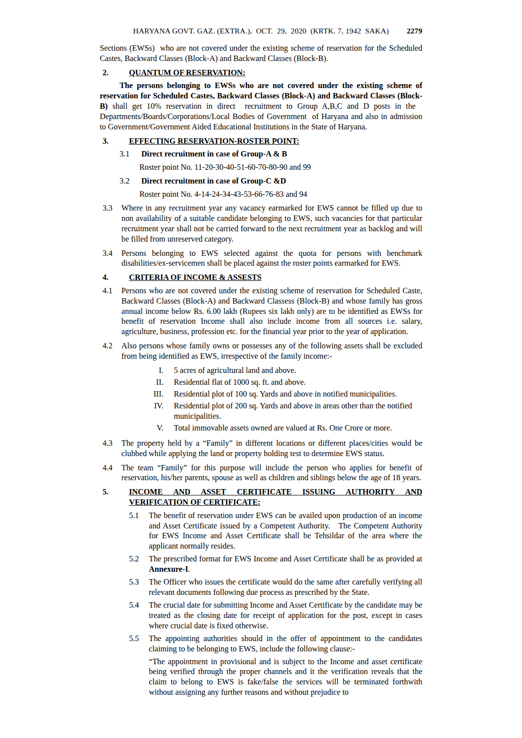HARYANA GOVT. GAZ. (EXTRA.), OCT. 29, 2020 (KRTK. 7, 1942 SAKA)
2279
Sections (EWSs) who are not covered under the existing scheme of reservation for the Scheduled Castes, Backward Classes (Block-A) and Backward Classes (Block-B).
2.
QUANTUM OF RESERVATION:
The persons belonging to EWSs who are not covered under the existing scheme of reservation for Scheduled Castes, Backward Classes (Block-A) and Backward Classes (Block-B) shall get 10% reservation in direct recruitment to Group A,B,C and D posts in the Departments/Boards/Corporations/Local Bodies of Government of Haryana and also in admission to Government/Government Aided Educational Institutions in the State of Haryana.
3.
EFFECTING RESERVATION-ROSTER POINT:
3.1
Direct recruitment in case of Group-A & B
Roster point No. 11-20-30-40-51-60-70-80-90 and 99
3.2
Direct recruitment in case of Group-C &D
Roster point No. 4-14-24-34-43-53-66-76-83 and 94
3.3
Where in any recruitment year any vacancy earmarked for EWS cannot be filled up due to non availability of a suitable candidate belonging to EWS, such vacancies for that particular recruitment year shall not be carried forward to the next recruitment year as backlog and will be filled from unreserved category.
3.4
Persons belonging to EWS selected against the quota for persons with benchmark disabilities/ex-servicemen shall be placed against the roster points earmarked for EWS.
4.
CRITERIA OF INCOME & ASSESTS
4.1
Persons who are not covered under the existing scheme of reservation for Scheduled Caste, Backward Classes (Block-A) and Backward Classess (Block-B) and whose family has gross annual income below Rs. 6.00 lakh (Rupees six lakh only) are to be identified as EWSs for benefit of reservation Income shall also include income from all sources i.e. salary, agriculture, business, profession etc. for the financial year prior to the year of application.
4.2
Also persons whose family owns or possesses any of the following assets shall be excluded from being identified as EWS, irrespective of the family income:-
I. 5 acres of agricultural land and above.
II. Residential flat of 1000 sq. ft. and above.
III. Residential plot of 100 sq. Yards and above in notified municipalities.
IV. Residential plot of 200 sq. Yards and above in areas other than the notified municipalities.
V. Total immovable assets owned are valued at Rs. One Crore or more.
4.3
The property held by a “Family” in different locations or different places/cities would be clubbed while applying the land or property holding test to determine EWS status.
4.4
The team “Family” for this purpose will include the person who applies for benefit of reservation, his/her parents, spouse as well as children and siblings below the age of 18 years.
5.
INCOME AND ASSET CERTIFICATE ISSUING AUTHORITY AND VERIFICATION OF CERTIFICATE:
5.1
The benefit of reservation under EWS can be availed upon production of an income and Asset Certificate issued by a Competent Authority. The Competent Authority for EWS Income and Asset Certificate shall be Tehsildar of the area where the applicant normally resides.
5.2
The prescribed format for EWS Income and Asset Certificate shall be as provided at Annexure-I.
5.3
The Officer who issues the certificate would do the same after carefully verifying all relevant documents following due process as prescribed by the State.
5.4
The crucial date for submitting Income and Asset Certificate by the candidate may be treated as the closing date for receipt of application for the post, except in cases where crucial date is fixed otherwise.
5.5
The appointing authorities should in the offer of appointment to the candidates claiming to be belonging to EWS, include the following clause:-
“The appointment in provisional and is subject to the Income and asset certificate being verified through the proper channels and it the verification reveals that the claim to belong to EWS is fake/false the services will be terminated forthwith without assigning any further reasons and without prejudice to